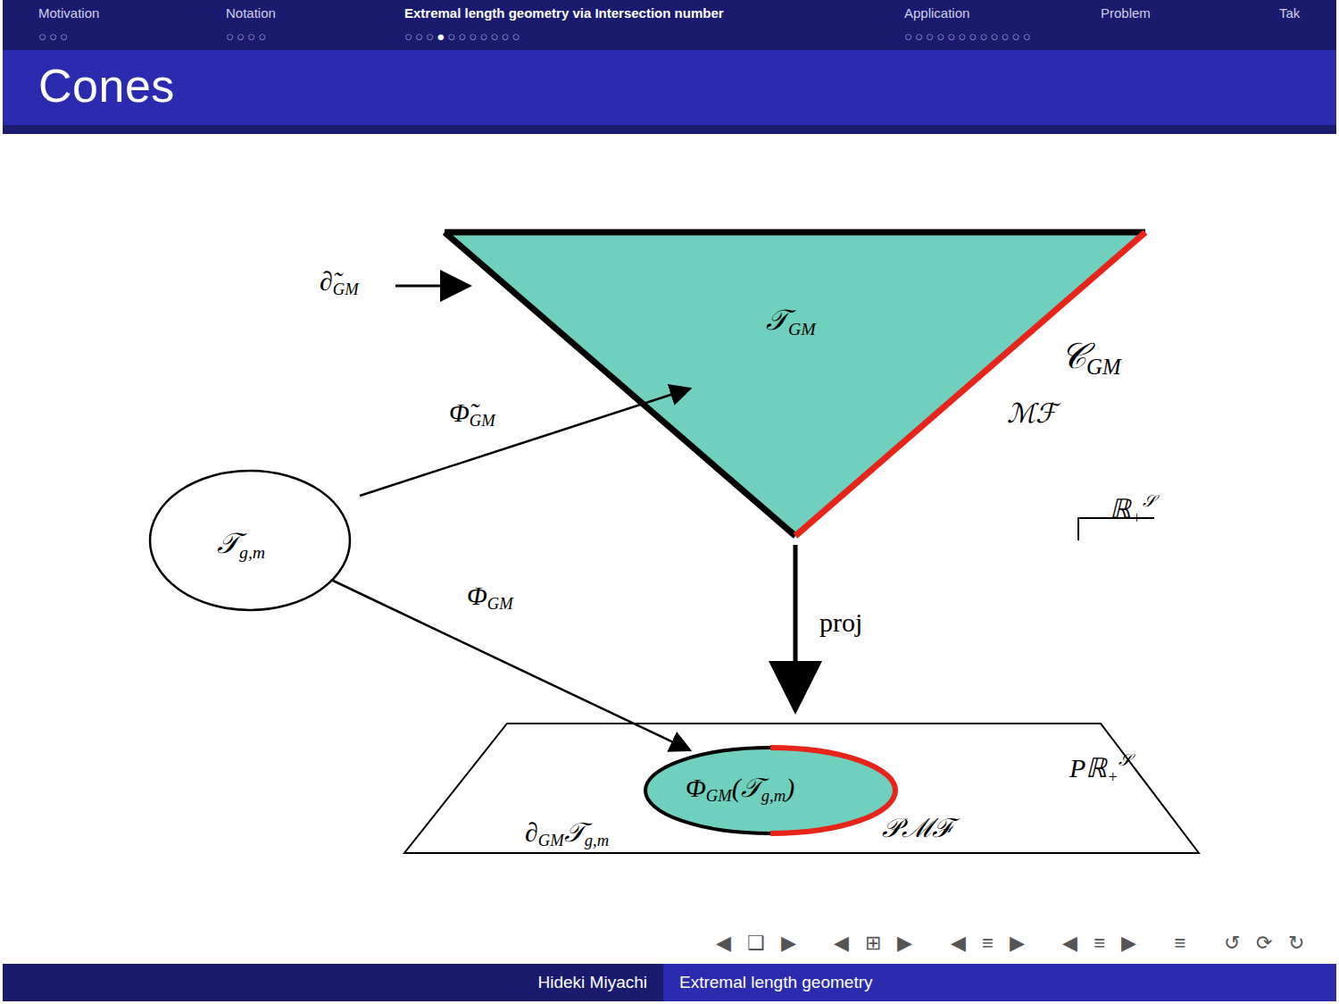Motivation Notation Extremal length geometry via Intersection number Application Problem Tak ○○○ ○○○○ ○○○●○○○○○○○ ○○○○○○○○○○○○
Cones
∂̃GM 𝒯GM 𝒞GM ℳℱ Φ̃GM 𝒯g,m ΦGM ℝ+𝒮 proj Pℝ+𝒮 ΦGM(𝒯g,m) ∂GM𝒯g,m 𝒫ℳℱ
◀ ❑ ▶ ◀ ⊞ ▶ ◀ ≡ ▶ ◀ ≡ ▶ ≡ ↺ ⟳ ↻
Hideki Miyachi
Extremal length geometry